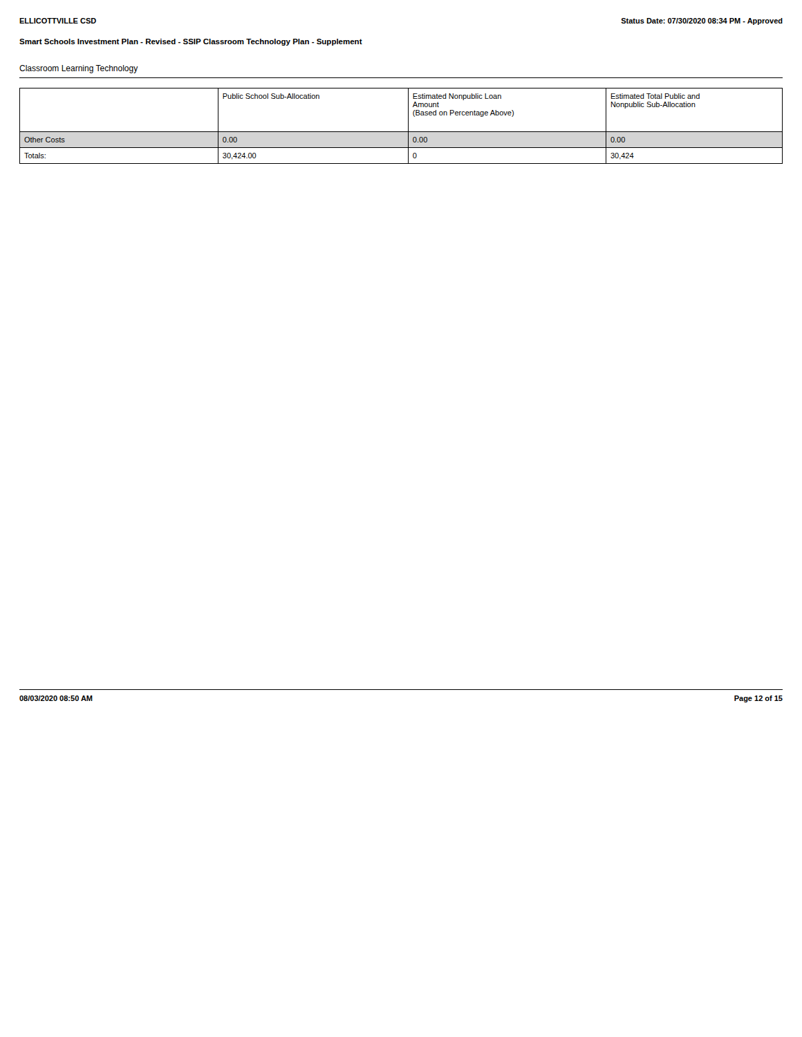ELLICOTTVILLE CSD Status Date: 07/30/2020 08:34 PM - Approved
Smart Schools Investment Plan - Revised - SSIP Classroom Technology Plan - Supplement
Classroom Learning Technology
| | Public School Sub-Allocation | Estimated Nonpublic Loan Amount (Based on Percentage Above) | Estimated Total Public and Nonpublic Sub-Allocation |
| --- | --- | --- | --- |
| Other Costs | 0.00 | 0.00 | 0.00 |
| Totals: | 30,424.00 | 0 | 30,424 |
08/03/2020 08:50 AM Page 12 of 15